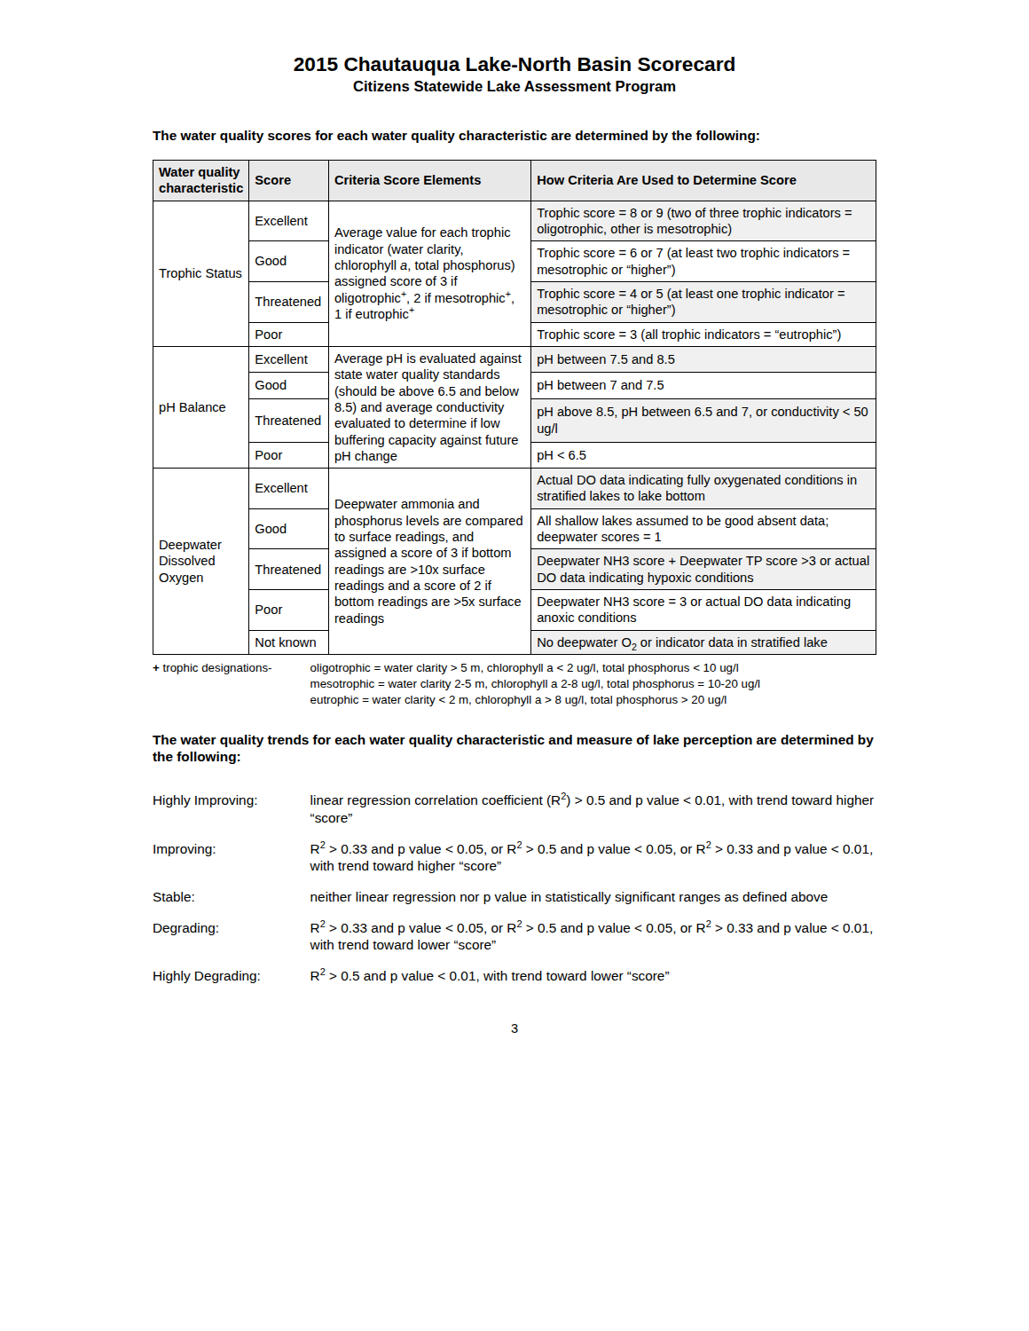2015 Chautauqua Lake-North Basin Scorecard
Citizens Statewide Lake Assessment Program
The water quality scores for each water quality characteristic are determined by the following:
| Water quality characteristic | Score | Criteria Score Elements | How Criteria Are Used to Determine Score |
| --- | --- | --- | --- |
| Trophic Status | Excellent | Average value for each trophic indicator (water clarity, chlorophyll a , total phosphorus) assigned score of 3 if oligotrophic + , 2 if mesotrophic + , 1 if eutrophic + | Trophic score = 8 or 9 (two of three trophic indicators = oligotrophic, other is mesotrophic) |
| Good | Trophic score = 6 or 7 (at least two trophic indicators = mesotrophic or “higher”) |
| Threatened | Trophic score = 4 or 5 (at least one trophic indicator = mesotrophic or “higher”) |
| Poor | Trophic score = 3 (all trophic indicators = “eutrophic”) |
| pH Balance | Excellent | Average pH is evaluated against state water quality standards (should be above 6.5 and below 8.5) and average conductivity evaluated to determine if low buffering capacity against future pH change | pH between 7.5 and 8.5 |
| Good | pH between 7 and 7.5 |
| Threatened | pH above 8.5, pH between 6.5 and 7, or conductivity < 50 ug/l |
| Poor | pH < 6.5 |
| Deepwater Dissolved Oxygen | Excellent | Deepwater ammonia and phosphorus levels are compared to surface readings, and assigned a score of 3 if bottom readings are >10x surface readings and a score of 2 if bottom readings are >5x surface readings | Actual DO data indicating fully oxygenated conditions in stratified lakes to lake bottom |
| Good | All shallow lakes assumed to be good absent data; deepwater scores = 1 |
| Threatened | Deepwater NH3 score + Deepwater TP score >3 or actual DO data indicating hypoxic conditions |
| Poor | Deepwater NH3 score = 3 or actual DO data indicating anoxic conditions |
| Not known | No deepwater O 2 or indicator data in stratified lake |
+ trophic designations-oligotrophic = water clarity > 5 m, chlorophyll a < 2 ug/l, total phosphorus < 10 ug/l
mesotrophic = water clarity 2-5 m, chlorophyll a 2-8 ug/l, total phosphorus = 10-20 ug/l
eutrophic = water clarity < 2 m, chlorophyll a > 8 ug/l, total phosphorus > 20 ug/l
The water quality trends for each water quality characteristic and measure of lake perception are determined by the following:
Highly Improving:
linear regression correlation coefficient (R2) > 0.5 and p value < 0.01, with trend toward higher “score”
Improving:
R2 > 0.33 and p value < 0.05, or R2 > 0.5 and p value < 0.05, or R2 > 0.33 and p value < 0.01, with trend toward higher “score”
Stable:
neither linear regression nor p value in statistically significant ranges as defined above
Degrading:
R2 > 0.33 and p value < 0.05, or R2 > 0.5 and p value < 0.05, or R2 > 0.33 and p value < 0.01, with trend toward lower “score”
Highly Degrading:
R2 > 0.5 and p value < 0.01, with trend toward lower “score”
3